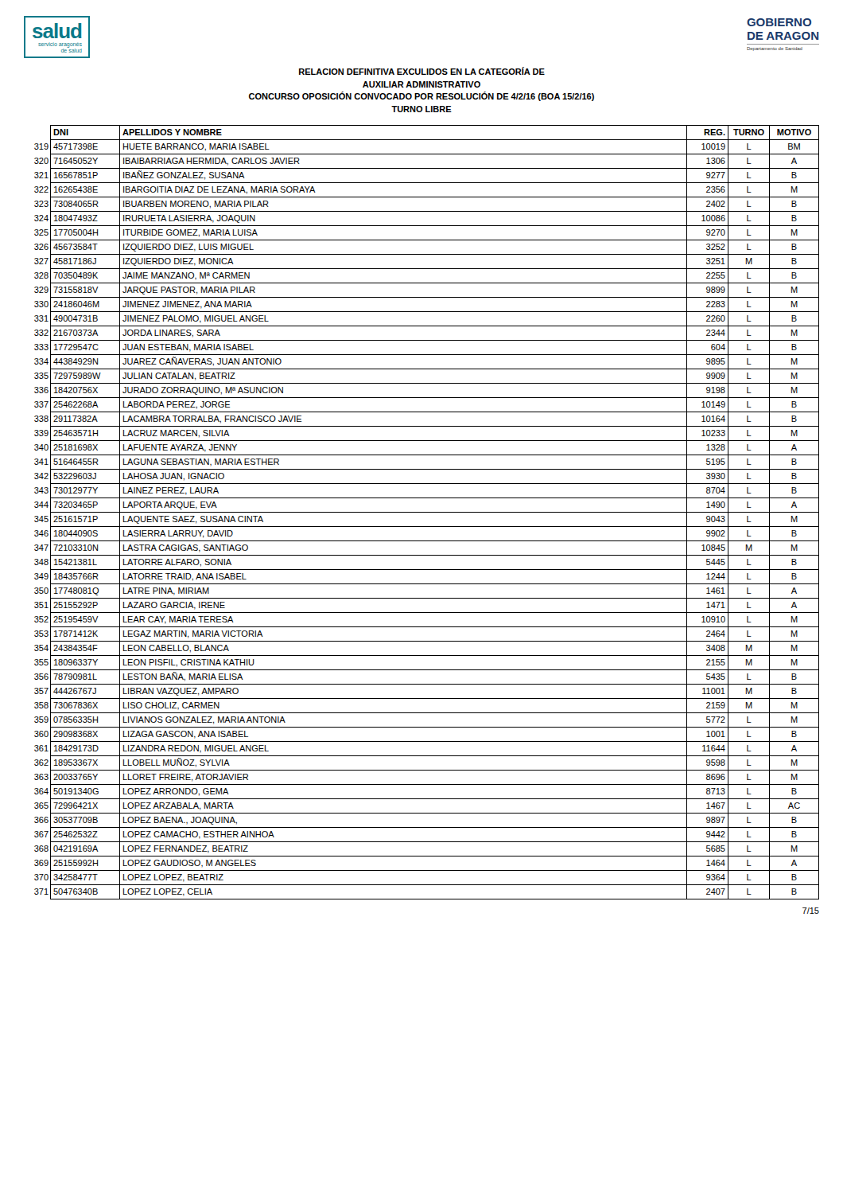salud
servicio aragonés
de salud
GOBIERNO
DE ARAGON
Departamento de Sanidad
RELACION DEFINITIVA EXCULIDOS EN LA CATEGORÍA DE
AUXILIAR ADMINISTRATIVO
CONCURSO OPOSICIÓN CONVOCADO POR RESOLUCIÓN DE 4/2/16 (BOA 15/2/16)
TURNO LIBRE
| | DNI | APELLIDOS Y NOMBRE | REG. | TURNO | MOTIVO |
| --- | --- | --- | --- | --- | --- |
| 319 | 45717398E | HUETE BARRANCO, MARIA ISABEL | 10019 | L | BM |
| 320 | 71645052Y | IBAIBARRIAGA HERMIDA, CARLOS JAVIER | 1306 | L | A |
| 321 | 16567851P | IBAÑEZ GONZALEZ, SUSANA | 9277 | L | B |
| 322 | 16265438E | IBARGOITIA DIAZ DE LEZANA, MARIA SORAYA | 2356 | L | M |
| 323 | 73084065R | IBUARBEN MORENO, MARIA PILAR | 2402 | L | B |
| 324 | 18047493Z | IRURUETA LASIERRA, JOAQUIN | 10086 | L | B |
| 325 | 17705004H | ITURBIDE GOMEZ, MARIA LUISA | 9270 | L | M |
| 326 | 45673584T | IZQUIERDO DIEZ, LUIS MIGUEL | 3252 | L | B |
| 327 | 45817186J | IZQUIERDO DIEZ, MONICA | 3251 | M | B |
| 328 | 70350489K | JAIME MANZANO, Mª CARMEN | 2255 | L | B |
| 329 | 73155818V | JARQUE PASTOR, MARIA PILAR | 9899 | L | M |
| 330 | 24186046M | JIMENEZ JIMENEZ, ANA MARIA | 2283 | L | M |
| 331 | 49004731B | JIMENEZ PALOMO, MIGUEL ANGEL | 2260 | L | B |
| 332 | 21670373A | JORDA LINARES, SARA | 2344 | L | M |
| 333 | 17729547C | JUAN ESTEBAN, MARIA ISABEL | 604 | L | B |
| 334 | 44384929N | JUAREZ CAÑAVERAS, JUAN ANTONIO | 9895 | L | M |
| 335 | 72975989W | JULIAN CATALAN, BEATRIZ | 9909 | L | M |
| 336 | 18420756X | JURADO ZORRAQUINO, Mª ASUNCION | 9198 | L | M |
| 337 | 25462268A | LABORDA PEREZ, JORGE | 10149 | L | B |
| 338 | 29117382A | LACAMBRA TORRALBA, FRANCISCO JAVIE | 10164 | L | B |
| 339 | 25463571H | LACRUZ MARCEN, SILVIA | 10233 | L | M |
| 340 | 25181698X | LAFUENTE AYARZA, JENNY | 1328 | L | A |
| 341 | 51646455R | LAGUNA SEBASTIAN, MARIA ESTHER | 5195 | L | B |
| 342 | 53229603J | LAHOSA JUAN, IGNACIO | 3930 | L | B |
| 343 | 73012977Y | LAINEZ PEREZ, LAURA | 8704 | L | B |
| 344 | 73203465P | LAPORTA ARQUE, EVA | 1490 | L | A |
| 345 | 25161571P | LAQUENTE SAEZ, SUSANA CINTA | 9043 | L | M |
| 346 | 18044090S | LASIERRA LARRUY, DAVID | 9902 | L | B |
| 347 | 72103310N | LASTRA CAGIGAS, SANTIAGO | 10845 | M | M |
| 348 | 15421381L | LATORRE ALFARO, SONIA | 5445 | L | B |
| 349 | 18435766R | LATORRE TRAID, ANA ISABEL | 1244 | L | B |
| 350 | 17748081Q | LATRE PINA, MIRIAM | 1461 | L | A |
| 351 | 25155292P | LAZARO GARCIA, IRENE | 1471 | L | A |
| 352 | 25195459V | LEAR CAY, MARIA TERESA | 10910 | L | M |
| 353 | 17871412K | LEGAZ MARTIN, MARIA VICTORIA | 2464 | L | M |
| 354 | 24384354F | LEON CABELLO, BLANCA | 3408 | M | M |
| 355 | 18096337Y | LEON PISFIL, CRISTINA KATHIU | 2155 | M | M |
| 356 | 78790981L | LESTON BAÑA, MARIA ELISA | 5435 | L | B |
| 357 | 44426767J | LIBRAN VAZQUEZ, AMPARO | 11001 | M | B |
| 358 | 73067836X | LISO CHOLIZ, CARMEN | 2159 | M | M |
| 359 | 07856335H | LIVIANOS GONZALEZ, MARIA ANTONIA | 5772 | L | M |
| 360 | 29098368X | LIZAGA GASCON, ANA ISABEL | 1001 | L | B |
| 361 | 18429173D | LIZANDRA REDON, MIGUEL ANGEL | 11644 | L | A |
| 362 | 18953367X | LLOBELL MUÑOZ, SYLVIA | 9598 | L | M |
| 363 | 20033765Y | LLORET FREIRE, ATORJAVIER | 8696 | L | M |
| 364 | 50191340G | LOPEZ ARRONDO, GEMA | 8713 | L | B |
| 365 | 72996421X | LOPEZ ARZABALA, MARTA | 1467 | L | AC |
| 366 | 30537709B | LOPEZ BAENA., JOAQUINA, | 9897 | L | B |
| 367 | 25462532Z | LOPEZ CAMACHO, ESTHER AINHOA | 9442 | L | B |
| 368 | 04219169A | LOPEZ FERNANDEZ, BEATRIZ | 5685 | L | M |
| 369 | 25155992H | LOPEZ GAUDIOSO, M ANGELES | 1464 | L | A |
| 370 | 34258477T | LOPEZ LOPEZ, BEATRIZ | 9364 | L | B |
| 371 | 50476340B | LOPEZ LOPEZ, CELIA | 2407 | L | B |
7/15